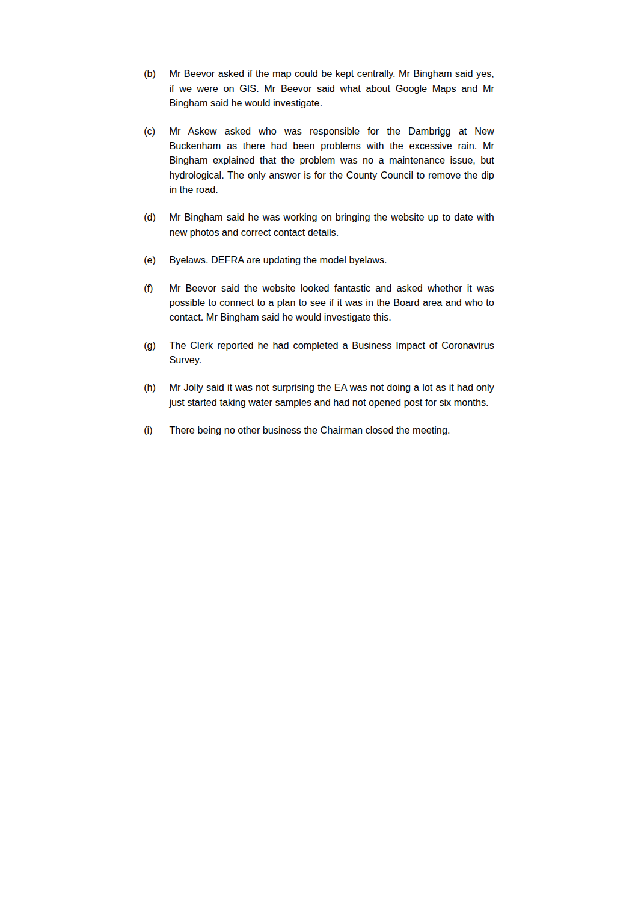(b) Mr Beevor asked if the map could be kept centrally. Mr Bingham said yes, if we were on GIS. Mr Beevor said what about Google Maps and Mr Bingham said he would investigate.
(c) Mr Askew asked who was responsible for the Dambrigg at New Buckenham as there had been problems with the excessive rain. Mr Bingham explained that the problem was no a maintenance issue, but hydrological. The only answer is for the County Council to remove the dip in the road.
(d) Mr Bingham said he was working on bringing the website up to date with new photos and correct contact details.
(e) Byelaws. DEFRA are updating the model byelaws.
(f) Mr Beevor said the website looked fantastic and asked whether it was possible to connect to a plan to see if it was in the Board area and who to contact. Mr Bingham said he would investigate this.
(g) The Clerk reported he had completed a Business Impact of Coronavirus Survey.
(h) Mr Jolly said it was not surprising the EA was not doing a lot as it had only just started taking water samples and had not opened post for six months.
(i) There being no other business the Chairman closed the meeting.